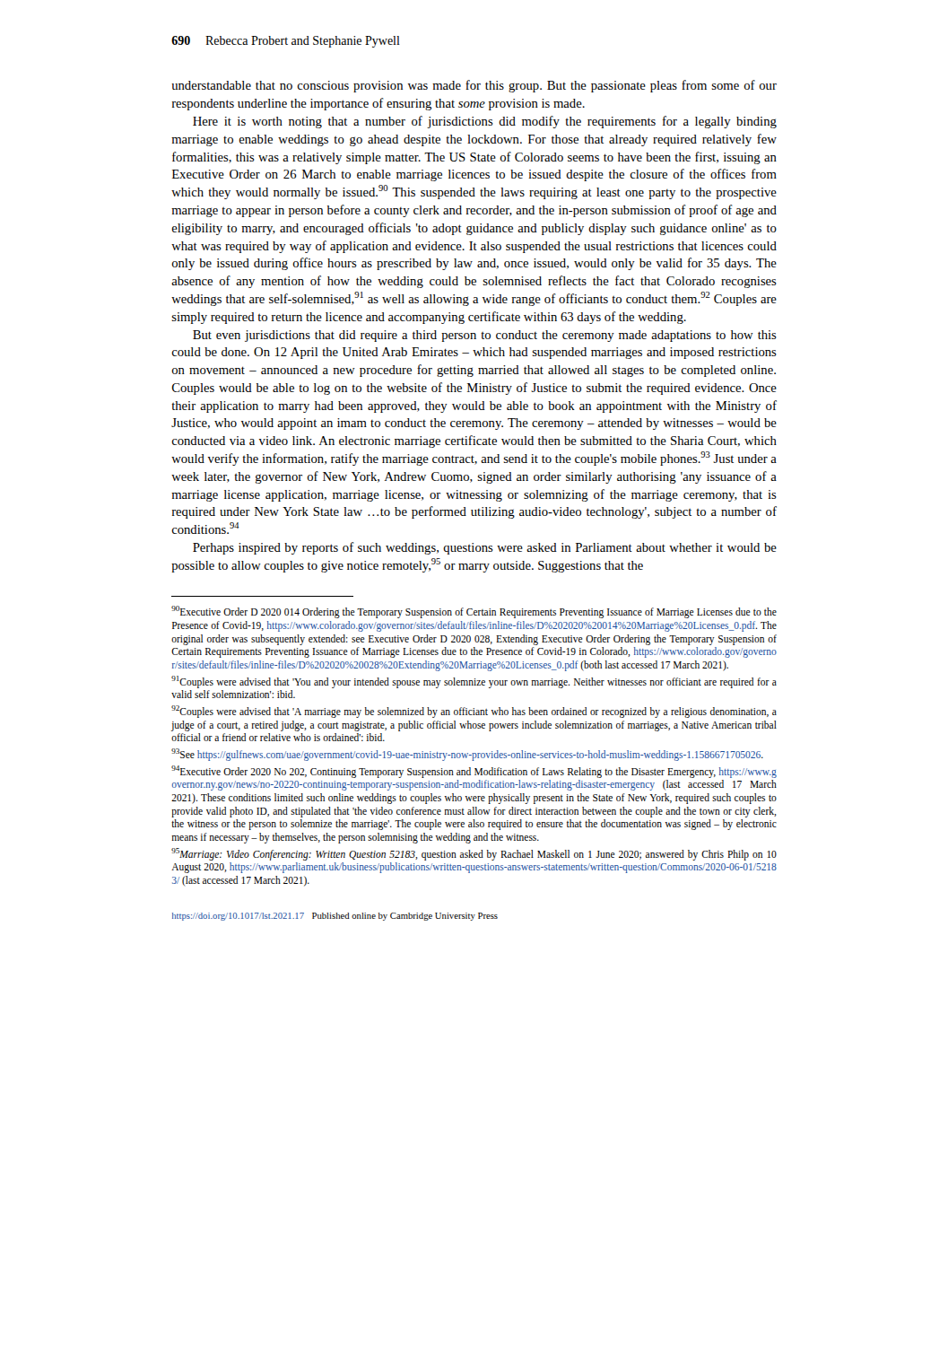690 Rebecca Probert and Stephanie Pywell
understandable that no conscious provision was made for this group. But the passionate pleas from some of our respondents underline the importance of ensuring that some provision is made.
Here it is worth noting that a number of jurisdictions did modify the requirements for a legally binding marriage to enable weddings to go ahead despite the lockdown. For those that already required relatively few formalities, this was a relatively simple matter. The US State of Colorado seems to have been the first, issuing an Executive Order on 26 March to enable marriage licences to be issued despite the closure of the offices from which they would normally be issued.90 This suspended the laws requiring at least one party to the prospective marriage to appear in person before a county clerk and recorder, and the in-person submission of proof of age and eligibility to marry, and encouraged officials 'to adopt guidance and publicly display such guidance online' as to what was required by way of application and evidence. It also suspended the usual restrictions that licences could only be issued during office hours as prescribed by law and, once issued, would only be valid for 35 days. The absence of any mention of how the wedding could be solemnised reflects the fact that Colorado recognises weddings that are self-solemnised,91 as well as allowing a wide range of officiants to conduct them.92 Couples are simply required to return the licence and accompanying certificate within 63 days of the wedding.
But even jurisdictions that did require a third person to conduct the ceremony made adaptations to how this could be done. On 12 April the United Arab Emirates – which had suspended marriages and imposed restrictions on movement – announced a new procedure for getting married that allowed all stages to be completed online. Couples would be able to log on to the website of the Ministry of Justice to submit the required evidence. Once their application to marry had been approved, they would be able to book an appointment with the Ministry of Justice, who would appoint an imam to conduct the ceremony. The ceremony – attended by witnesses – would be conducted via a video link. An electronic marriage certificate would then be submitted to the Sharia Court, which would verify the information, ratify the marriage contract, and send it to the couple's mobile phones.93 Just under a week later, the governor of New York, Andrew Cuomo, signed an order similarly authorising 'any issuance of a marriage license application, marriage license, or witnessing or solemnizing of the marriage ceremony, that is required under New York State law …to be performed utilizing audio-video technology', subject to a number of conditions.94
Perhaps inspired by reports of such weddings, questions were asked in Parliament about whether it would be possible to allow couples to give notice remotely,95 or marry outside. Suggestions that the
90Executive Order D 2020 014 Ordering the Temporary Suspension of Certain Requirements Preventing Issuance of Marriage Licenses due to the Presence of Covid-19, https://www.colorado.gov/governor/sites/default/files/inline-files/D%202020%20014%20Marriage%20Licenses_0.pdf. The original order was subsequently extended: see Executive Order D 2020 028, Extending Executive Order Ordering the Temporary Suspension of Certain Requirements Preventing Issuance of Marriage Licenses due to the Presence of Covid-19 in Colorado, https://www.colorado.gov/governor/sites/default/files/inline-files/D%202020%20028%20Extending%20Marriage%20Licenses_0.pdf (both last accessed 17 March 2021).
91Couples were advised that 'You and your intended spouse may solemnize your own marriage. Neither witnesses nor officiant are required for a valid self solemnization': ibid.
92Couples were advised that 'A marriage may be solemnized by an officiant who has been ordained or recognized by a religious denomination, a judge of a court, a retired judge, a court magistrate, a public official whose powers include solemnization of marriages, a Native American tribal official or a friend or relative who is ordained': ibid.
93See https://gulfnews.com/uae/government/covid-19-uae-ministry-now-provides-online-services-to-hold-muslim-weddings-1.1586671705026.
94Executive Order 2020 No 202, Continuing Temporary Suspension and Modification of Laws Relating to the Disaster Emergency, https://www.governor.ny.gov/news/no-20220-continuing-temporary-suspension-and-modification-laws-relating-disaster-emergency (last accessed 17 March 2021). These conditions limited such online weddings to couples who were physically present in the State of New York, required such couples to provide valid photo ID, and stipulated that 'the video conference must allow for direct interaction between the couple and the town or city clerk, the witness or the person to solemnize the marriage'. The couple were also required to ensure that the documentation was signed – by electronic means if necessary – by themselves, the person solemnising the wedding and the witness.
95Marriage: Video Conferencing: Written Question 52183, question asked by Rachael Maskell on 1 June 2020; answered by Chris Philp on 10 August 2020, https://www.parliament.uk/business/publications/written-questions-answers-statements/written-question/Commons/2020-06-01/52183/ (last accessed 17 March 2021).
https://doi.org/10.1017/lst.2021.17 Published online by Cambridge University Press